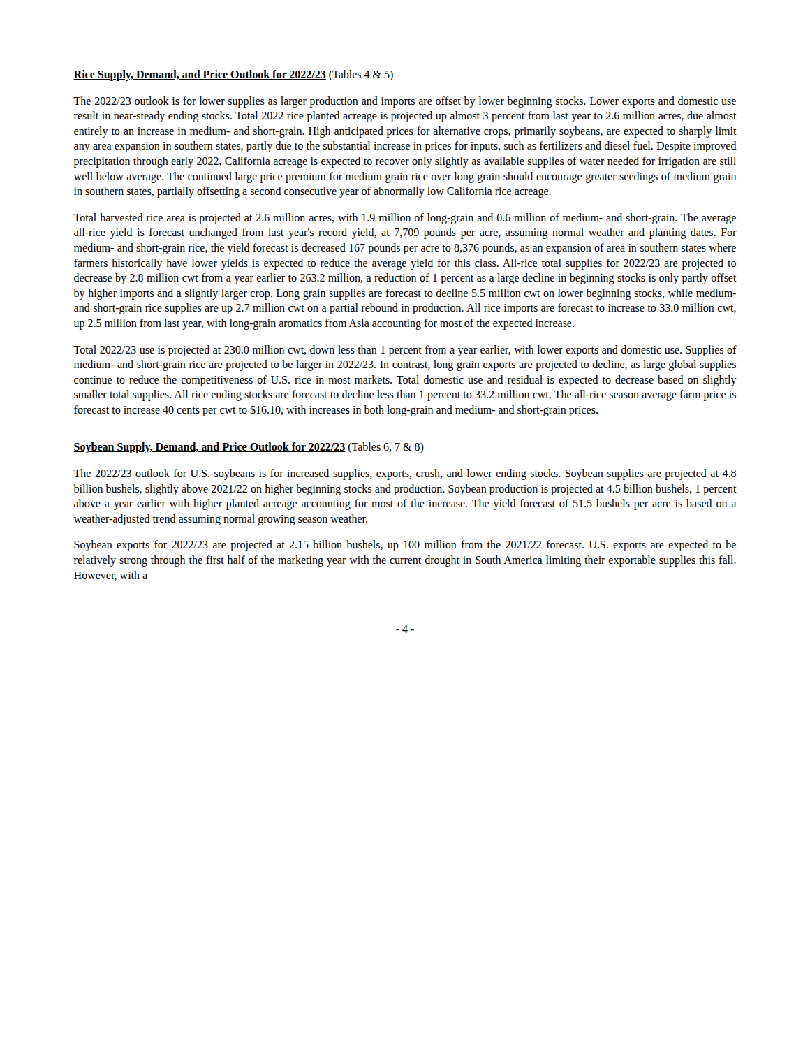Rice Supply, Demand, and Price Outlook for 2022/23 (Tables 4 & 5)
The 2022/23 outlook is for lower supplies as larger production and imports are offset by lower beginning stocks. Lower exports and domestic use result in near-steady ending stocks. Total 2022 rice planted acreage is projected up almost 3 percent from last year to 2.6 million acres, due almost entirely to an increase in medium- and short-grain. High anticipated prices for alternative crops, primarily soybeans, are expected to sharply limit any area expansion in southern states, partly due to the substantial increase in prices for inputs, such as fertilizers and diesel fuel. Despite improved precipitation through early 2022, California acreage is expected to recover only slightly as available supplies of water needed for irrigation are still well below average. The continued large price premium for medium grain rice over long grain should encourage greater seedings of medium grain in southern states, partially offsetting a second consecutive year of abnormally low California rice acreage.
Total harvested rice area is projected at 2.6 million acres, with 1.9 million of long-grain and 0.6 million of medium- and short-grain. The average all-rice yield is forecast unchanged from last year's record yield, at 7,709 pounds per acre, assuming normal weather and planting dates. For medium- and short-grain rice, the yield forecast is decreased 167 pounds per acre to 8,376 pounds, as an expansion of area in southern states where farmers historically have lower yields is expected to reduce the average yield for this class. All-rice total supplies for 2022/23 are projected to decrease by 2.8 million cwt from a year earlier to 263.2 million, a reduction of 1 percent as a large decline in beginning stocks is only partly offset by higher imports and a slightly larger crop. Long grain supplies are forecast to decline 5.5 million cwt on lower beginning stocks, while medium- and short-grain rice supplies are up 2.7 million cwt on a partial rebound in production. All rice imports are forecast to increase to 33.0 million cwt, up 2.5 million from last year, with long-grain aromatics from Asia accounting for most of the expected increase.
Total 2022/23 use is projected at 230.0 million cwt, down less than 1 percent from a year earlier, with lower exports and domestic use. Supplies of medium- and short-grain rice are projected to be larger in 2022/23. In contrast, long grain exports are projected to decline, as large global supplies continue to reduce the competitiveness of U.S. rice in most markets. Total domestic use and residual is expected to decrease based on slightly smaller total supplies. All rice ending stocks are forecast to decline less than 1 percent to 33.2 million cwt. The all-rice season average farm price is forecast to increase 40 cents per cwt to $16.10, with increases in both long-grain and medium- and short-grain prices.
Soybean Supply, Demand, and Price Outlook for 2022/23 (Tables 6, 7 & 8)
The 2022/23 outlook for U.S. soybeans is for increased supplies, exports, crush, and lower ending stocks. Soybean supplies are projected at 4.8 billion bushels, slightly above 2021/22 on higher beginning stocks and production. Soybean production is projected at 4.5 billion bushels, 1 percent above a year earlier with higher planted acreage accounting for most of the increase. The yield forecast of 51.5 bushels per acre is based on a weather-adjusted trend assuming normal growing season weather.
Soybean exports for 2022/23 are projected at 2.15 billion bushels, up 100 million from the 2021/22 forecast. U.S. exports are expected to be relatively strong through the first half of the marketing year with the current drought in South America limiting their exportable supplies this fall. However, with a
- 4 -